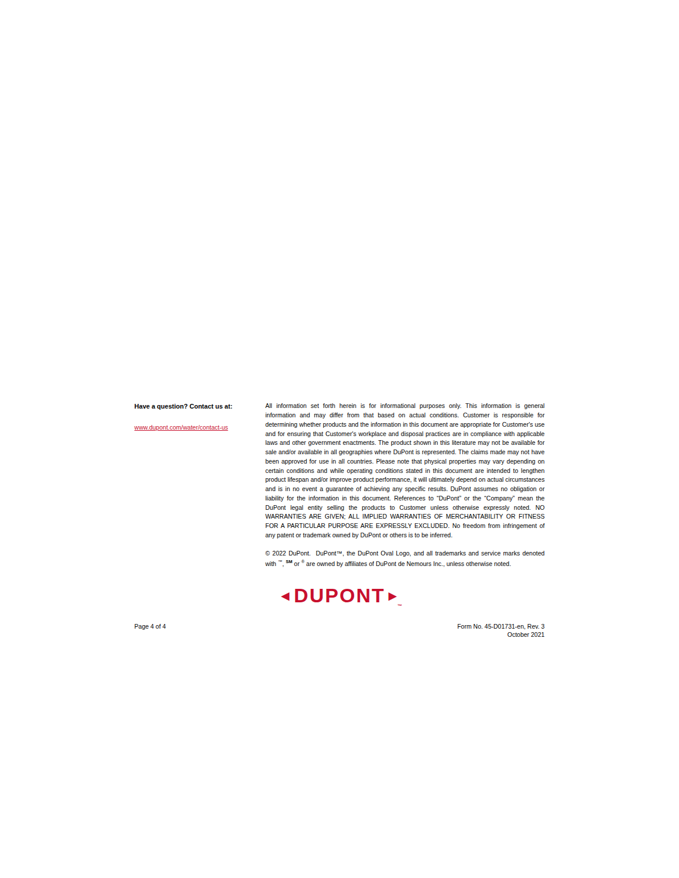Have a question? Contact us at:
www.dupont.com/water/contact-us
All information set forth herein is for informational purposes only. This information is general information and may differ from that based on actual conditions. Customer is responsible for determining whether products and the information in this document are appropriate for Customer's use and for ensuring that Customer's workplace and disposal practices are in compliance with applicable laws and other government enactments. The product shown in this literature may not be available for sale and/or available in all geographies where DuPont is represented. The claims made may not have been approved for use in all countries. Please note that physical properties may vary depending on certain conditions and while operating conditions stated in this document are intended to lengthen product lifespan and/or improve product performance, it will ultimately depend on actual circumstances and is in no event a guarantee of achieving any specific results. DuPont assumes no obligation or liability for the information in this document. References to “DuPont” or the “Company” mean the DuPont legal entity selling the products to Customer unless otherwise expressly noted. NO WARRANTIES ARE GIVEN; ALL IMPLIED WARRANTIES OF MERCHANTABILITY OR FITNESS FOR A PARTICULAR PURPOSE ARE EXPRESSLY EXCLUDED. No freedom from infringement of any patent or trademark owned by DuPont or others is to be inferred.
© 2022 DuPont. DuPont™, the DuPont Oval Logo, and all trademarks and service marks denoted with ™, SM or ® are owned by affiliates of DuPont de Nemours Inc., unless otherwise noted.
◂DUPONT▸ ™
Page 4 of 4
Form No. 45-D01731-en, Rev. 3
October 2021